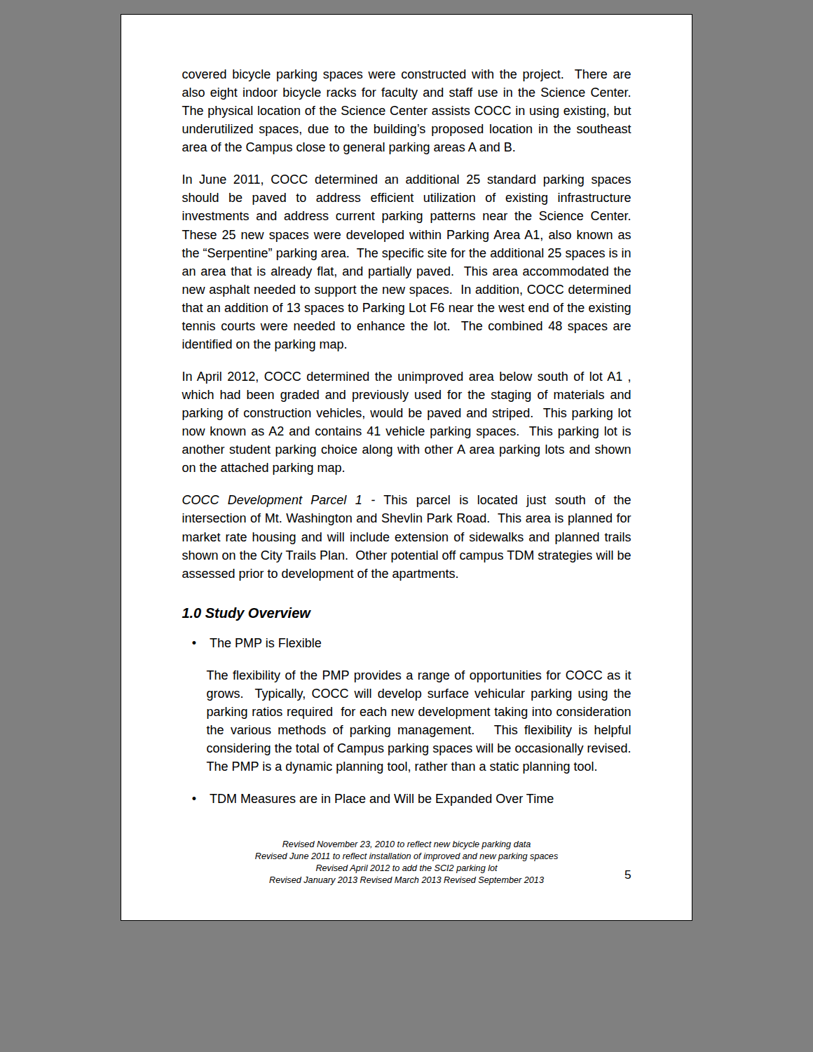covered bicycle parking spaces were constructed with the project. There are also eight indoor bicycle racks for faculty and staff use in the Science Center. The physical location of the Science Center assists COCC in using existing, but underutilized spaces, due to the building’s proposed location in the southeast area of the Campus close to general parking areas A and B.
In June 2011, COCC determined an additional 25 standard parking spaces should be paved to address efficient utilization of existing infrastructure investments and address current parking patterns near the Science Center. These 25 new spaces were developed within Parking Area A1, also known as the “Serpentine” parking area. The specific site for the additional 25 spaces is in an area that is already flat, and partially paved. This area accommodated the new asphalt needed to support the new spaces. In addition, COCC determined that an addition of 13 spaces to Parking Lot F6 near the west end of the existing tennis courts were needed to enhance the lot. The combined 48 spaces are identified on the parking map.
In April 2012, COCC determined the unimproved area below south of lot A1 , which had been graded and previously used for the staging of materials and parking of construction vehicles, would be paved and striped. This parking lot now known as A2 and contains 41 vehicle parking spaces. This parking lot is another student parking choice along with other A area parking lots and shown on the attached parking map.
COCC Development Parcel 1 - This parcel is located just south of the intersection of Mt. Washington and Shevlin Park Road. This area is planned for market rate housing and will include extension of sidewalks and planned trails shown on the City Trails Plan. Other potential off campus TDM strategies will be assessed prior to development of the apartments.
1.0 Study Overview
The PMP is Flexible
The flexibility of the PMP provides a range of opportunities for COCC as it grows. Typically, COCC will develop surface vehicular parking using the parking ratios required for each new development taking into consideration the various methods of parking management. This flexibility is helpful considering the total of Campus parking spaces will be occasionally revised. The PMP is a dynamic planning tool, rather than a static planning tool.
TDM Measures are in Place and Will be Expanded Over Time
Revised November 23, 2010 to reflect new bicycle parking data
Revised June 2011 to reflect installation of improved and new parking spaces
Revised April 2012 to add the SCI2 parking lot
Revised January 2013 Revised March 2013 Revised September 2013
5